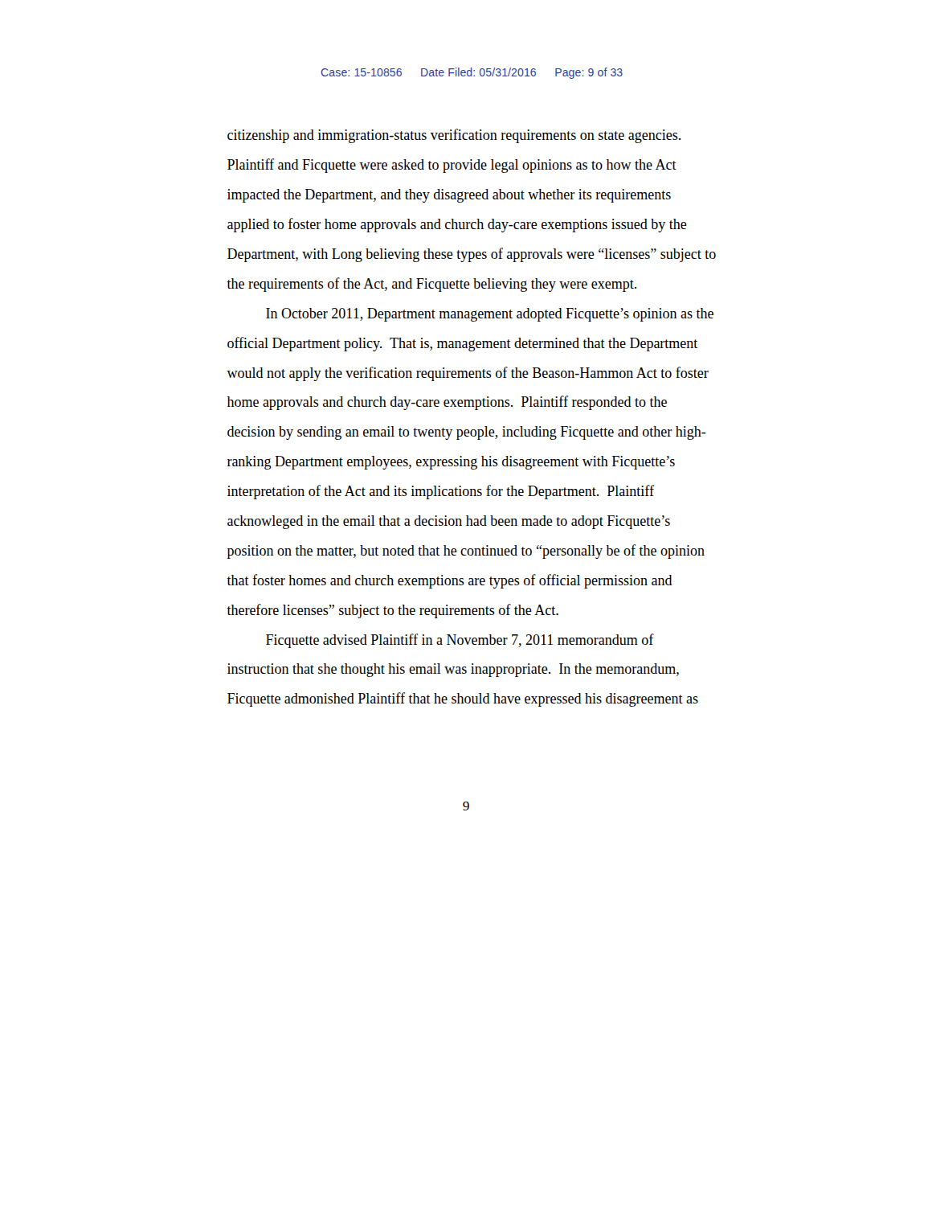Case: 15-10856 Date Filed: 05/31/2016 Page: 9 of 33
citizenship and immigration-status verification requirements on state agencies. Plaintiff and Ficquette were asked to provide legal opinions as to how the Act impacted the Department, and they disagreed about whether its requirements applied to foster home approvals and church day-care exemptions issued by the Department, with Long believing these types of approvals were “licenses” subject to the requirements of the Act, and Ficquette believing they were exempt.
In October 2011, Department management adopted Ficquette’s opinion as the official Department policy. That is, management determined that the Department would not apply the verification requirements of the Beason-Hammon Act to foster home approvals and church day-care exemptions. Plaintiff responded to the decision by sending an email to twenty people, including Ficquette and other high-ranking Department employees, expressing his disagreement with Ficquette’s interpretation of the Act and its implications for the Department. Plaintiff acknowleged in the email that a decision had been made to adopt Ficquette’s position on the matter, but noted that he continued to “personally be of the opinion that foster homes and church exemptions are types of official permission and therefore licenses” subject to the requirements of the Act.
Ficquette advised Plaintiff in a November 7, 2011 memorandum of instruction that she thought his email was inappropriate. In the memorandum, Ficquette admonished Plaintiff that he should have expressed his disagreement as
9